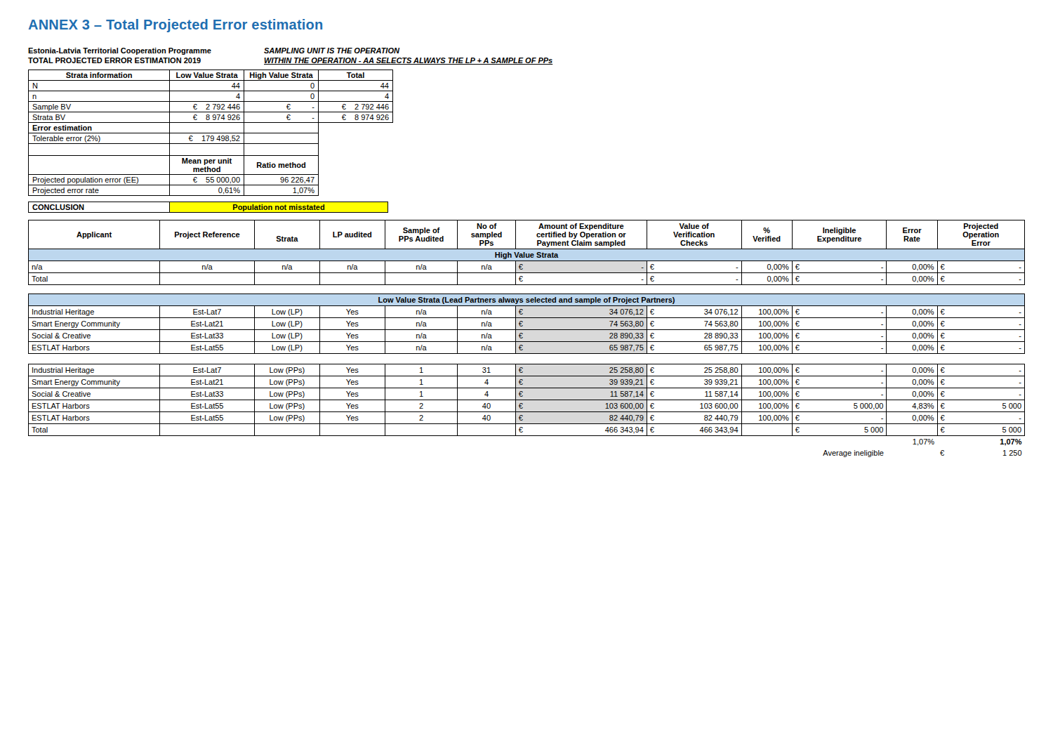ANNEX 3 – Total Projected Error estimation
| Estonia-Latvia Territorial Cooperation Programme | SAMPLING UNIT IS THE OPERATION |
| TOTAL PROJECTED ERROR ESTIMATION 2019 | WITHIN THE OPERATION - AA SELECTS ALWAYS THE LP + A SAMPLE OF PPs |
| Strata information | Low Value Strata | High Value Strata | Total |
| N | 44 | 0 | 44 |
| n | 4 | 0 | 4 |
| Sample BV | € 2 792 446 | € - | € 2 792 446 |
| Strata BV | € 8 974 926 | € - | € 8 974 926 |
| Error estimation | | |
| Tolerable error (2%) | € 179 498,52 | |
| | Mean per unit method | Ratio method |
| Projected population error (EE) | € 55 000,00 | 96 226,47 |
| Projected error rate | 0,61% | 1,07% |
| CONCLUSION | Population not misstated |
| Applicant | Project Reference | Strata | LP audited | Sample of PPs Audited | No of sampled PPs | Amount of Expenditure certified by Operation or Payment Claim sampled | Value of Verification Checks | % Verified | Ineligible Expenditure | Error Rate | Projected Operation Error |
| --- | --- | --- | --- | --- | --- | --- | --- | --- | --- | --- | --- |
| High Value Strata |
| n/a | n/a | n/a | n/a | n/a | n/a | € - | € - | 0,00% | € - | 0,00% | € - |
| Total | | | | | | € - | € - | 0,00% | € - | 0,00% | € - |
| Low Value Strata (Lead Partners always selected and sample of Project Partners) |
| Industrial Heritage | Est-Lat7 | Low (LP) | Yes | n/a | n/a | € 34 076,12 | € 34 076,12 | 100,00% | € - | 0,00% | € - |
| Smart Energy Community | Est-Lat21 | Low (LP) | Yes | n/a | n/a | € 74 563,80 | € 74 563,80 | 100,00% | € - | 0,00% | € - |
| Social & Creative | Est-Lat33 | Low (LP) | Yes | n/a | n/a | € 28 890,33 | € 28 890,33 | 100,00% | € - | 0,00% | € - |
| ESTLAT Harbors | Est-Lat55 | Low (LP) | Yes | n/a | n/a | € 65 987,75 | € 65 987,75 | 100,00% | € - | 0,00% | € - |
| Industrial Heritage | Est-Lat7 | Low (PPs) | Yes | 1 | 31 | € 25 258,80 | € 25 258,80 | 100,00% | € - | 0,00% | € - |
| Smart Energy Community | Est-Lat21 | Low (PPs) | Yes | 1 | 4 | € 39 939,21 | € 39 939,21 | 100,00% | € - | 0,00% | € - |
| Social & Creative | Est-Lat33 | Low (PPs) | Yes | 1 | 4 | € 11 587,14 | € 11 587,14 | 100,00% | € - | 0,00% | € - |
| ESTLAT Harbors | Est-Lat55 | Low (PPs) | Yes | 2 | 40 | € 103 600,00 | € 103 600,00 | 100,00% | € 5 000,00 | 4,83% | € 5 000 |
| ESTLAT Harbors | Est-Lat55 | Low (PPs) | Yes | 2 | 40 | € 82 440,79 | € 82 440,79 | 100,00% | € - | 0,00% | € - |
| Total | | | | | | € 466 343,94 | € 466 343,94 | | € 5 000 | | € 5 000 |
| | | 1,07% | 1,07% |
| | Average ineligible | | € 1 250 |